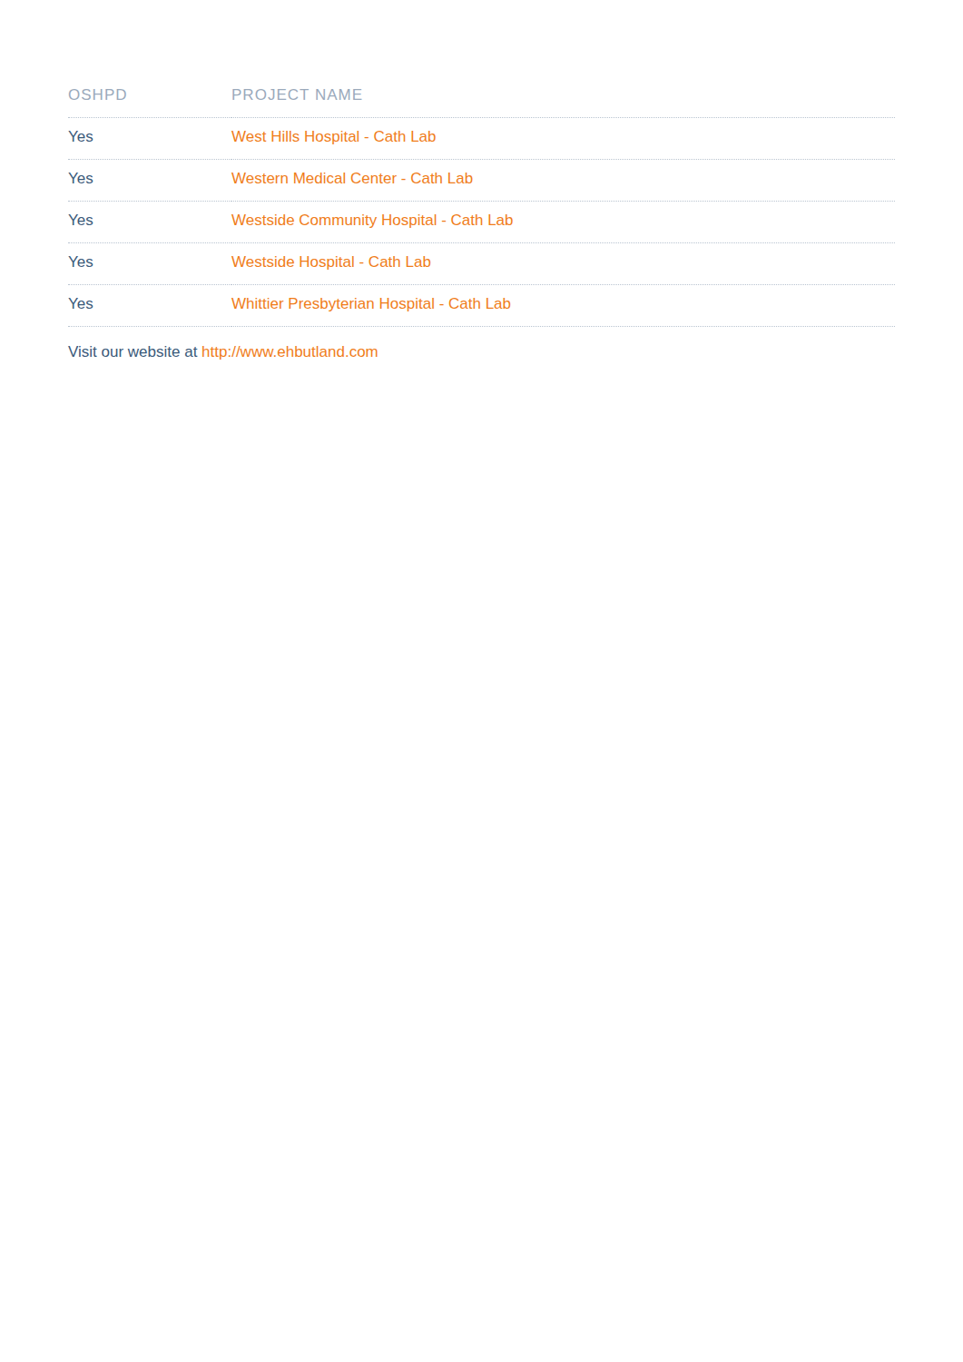| OSHPD | PROJECT NAME |
| --- | --- |
| Yes | West Hills Hospital - Cath Lab |
| Yes | Western Medical Center - Cath Lab |
| Yes | Westside Community Hospital - Cath Lab |
| Yes | Westside Hospital - Cath Lab |
| Yes | Whittier Presbyterian Hospital - Cath Lab |
Visit our website at http://www.ehbutland.com